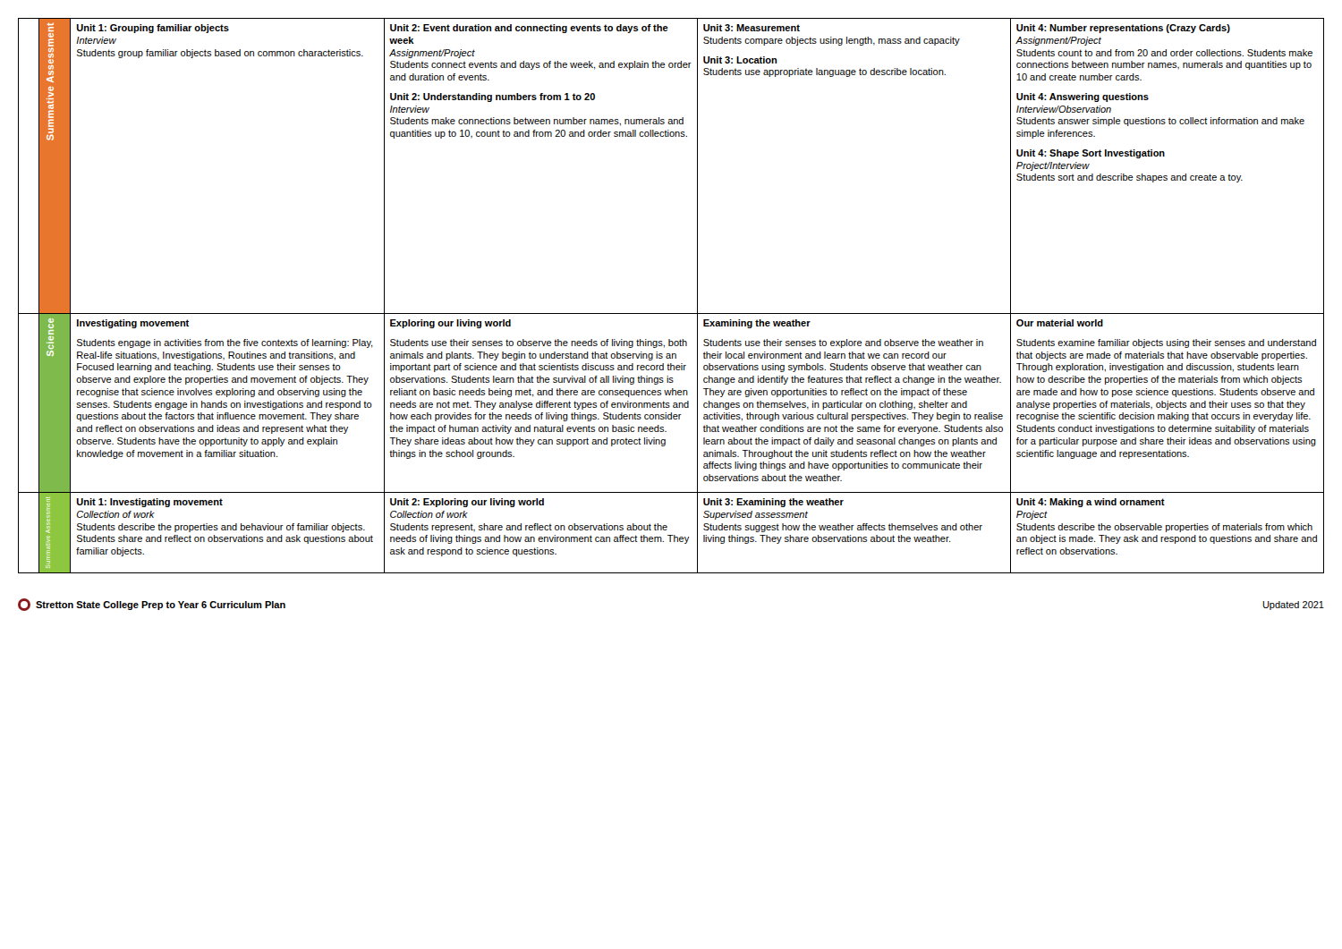| | Summative Assessment | Unit 1: Grouping familiar objects Interview Students group familiar objects based on common characteristics. | Unit 2: Event duration and connecting events to days of the week Assignment/Project Students connect events and days of the week, and explain the order and duration of events. Unit 2: Understanding numbers from 1 to 20 Interview Students make connections between number names, numerals and quantities up to 10, count to and from 20 and order small collections. | Unit 3: Measurement Students compare objects using length, mass and capacity Unit 3: Location Students use appropriate language to describe location. | Unit 4: Number representations (Crazy Cards) Assignment/Project Students count to and from 20 and order collections. Students make connections between number names, numerals and quantities up to 10 and create number cards. Unit 4: Answering questions Interview/Observation Students answer simple questions to collect information and make simple inferences. Unit 4: Shape Sort Investigation Project/Interview Students sort and describe shapes and create a toy. |
| | Science | Investigating movement Students engage in activities from the five contexts of learning: Play, Real-life situations, Investigations, Routines and transitions, and Focused learning and teaching. Students use their senses to observe and explore the properties and movement of objects. They recognise that science involves exploring and observing using the senses. Students engage in hands on investigations and respond to questions about the factors that influence movement. They share and reflect on observations and ideas and represent what they observe. Students have the opportunity to apply and explain knowledge of movement in a familiar situation. | Exploring our living world Students use their senses to observe the needs of living things, both animals and plants. They begin to understand that observing is an important part of science and that scientists discuss and record their observations. Students learn that the survival of all living things is reliant on basic needs being met, and there are consequences when needs are not met. They analyse different types of environments and how each provides for the needs of living things. Students consider the impact of human activity and natural events on basic needs. They share ideas about how they can support and protect living things in the school grounds. | Examining the weather Students use their senses to explore and observe the weather in their local environment and learn that we can record our observations using symbols. Students observe that weather can change and identify the features that reflect a change in the weather. They are given opportunities to reflect on the impact of these changes on themselves, in particular on clothing, shelter and activities, through various cultural perspectives. They begin to realise that weather conditions are not the same for everyone. Students also learn about the impact of daily and seasonal changes on plants and animals. Throughout the unit students reflect on how the weather affects living things and have opportunities to communicate their observations about the weather. | Our material world Students examine familiar objects using their senses and understand that objects are made of materials that have observable properties. Through exploration, investigation and discussion, students learn how to describe the properties of the materials from which objects are made and how to pose science questions. Students observe and analyse properties of materials, objects and their uses so that they recognise the scientific decision making that occurs in everyday life. Students conduct investigations to determine suitability of materials for a particular purpose and share their ideas and observations using scientific language and representations. |
| | Summative Assessment | Unit 1: Investigating movement Collection of work Students describe the properties and behaviour of familiar objects. Students share and reflect on observations and ask questions about familiar objects. | Unit 2: Exploring our living world Collection of work Students represent, share and reflect on observations about the needs of living things and how an environment can affect them. They ask and respond to science questions. | Unit 3: Examining the weather Supervised assessment Students suggest how the weather affects themselves and other living things. They share observations about the weather. | Unit 4: Making a wind ornament Project Students describe the observable properties of materials from which an object is made. They ask and respond to questions and share and reflect on observations. |
Stretton State College Prep to Year 6 Curriculum Plan
Updated 2021